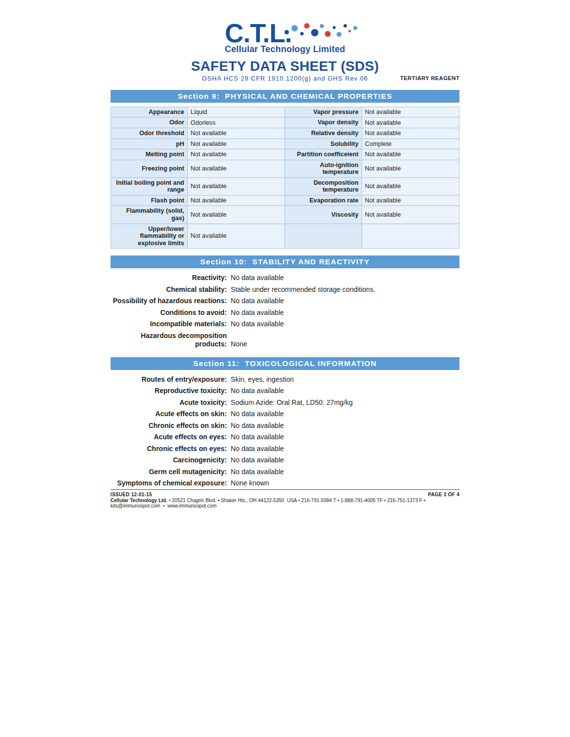C.T.L.
Cellular Technology Limited
SAFETY DATA SHEET (SDS)
OSHA HCS 29 CFR 1910.1200(g) and GHS Rev 06 TERTIARY REAGENT
Section 9: PHYSICAL AND CHEMICAL PROPERTIES
| Appearance | Liquid | Vapor pressure | Not available |
| Odor | Odorless | Vapor density | Not available |
| Odor threshold | Not available | Relative density | Not available |
| pH | Not available | Solubility | Complete |
| Melting point | Not available | Partition coefficeient | Not available |
| Freezing point | Not available | Auto-ignition temperature | Not available |
| Initial boiling point and range | Not available | Decomposition temperature | Not available |
| Flash point | Not available | Evaporation rate | Not available |
| Flammability (solid, gas) | Not available | Viscosity | Not available |
| Upper/lower flammability or explosive limits | Not available | | |
Section 10: STABILITY AND REACTIVITY
Reactivity:
No data available
Chemical stability:
Stable under recommended storage conditions.
Possibility of hazardous reactions:
No data available
Conditions to avoid:
No data available
Incompatible materials:
No data available
Hazardous decomposition products:
None
Section 11: TOXICOLOGICAL INFORMATION
Routes of entry/exposure:
Skin, eyes, ingestion
Reproductive toxicity:
No data available
Acute toxicity:
Sodium Azide: Oral Rat, LD50: 27mg/kg
Acute effects on skin:
No data available
Chronic effects on skin:
No data available
Acute effects on eyes:
No data available
Chronic effects on eyes:
No data available
Carcinogenicity:
No data available
Germ cell mutagenicity:
No data available
Symptoms of chemical exposure:
None known
ISSUED 12-01-15 PAGE 3 OF 4
Cellular Technology Ltd. • 20521 Chagrin Blvd. • Shaker Hts., OH 44122-5350 USA • 216-791-5084 T • 1-888-791-4005 TF • 216-751-1373 F • kits@immunospot.com • www.immunospot.com